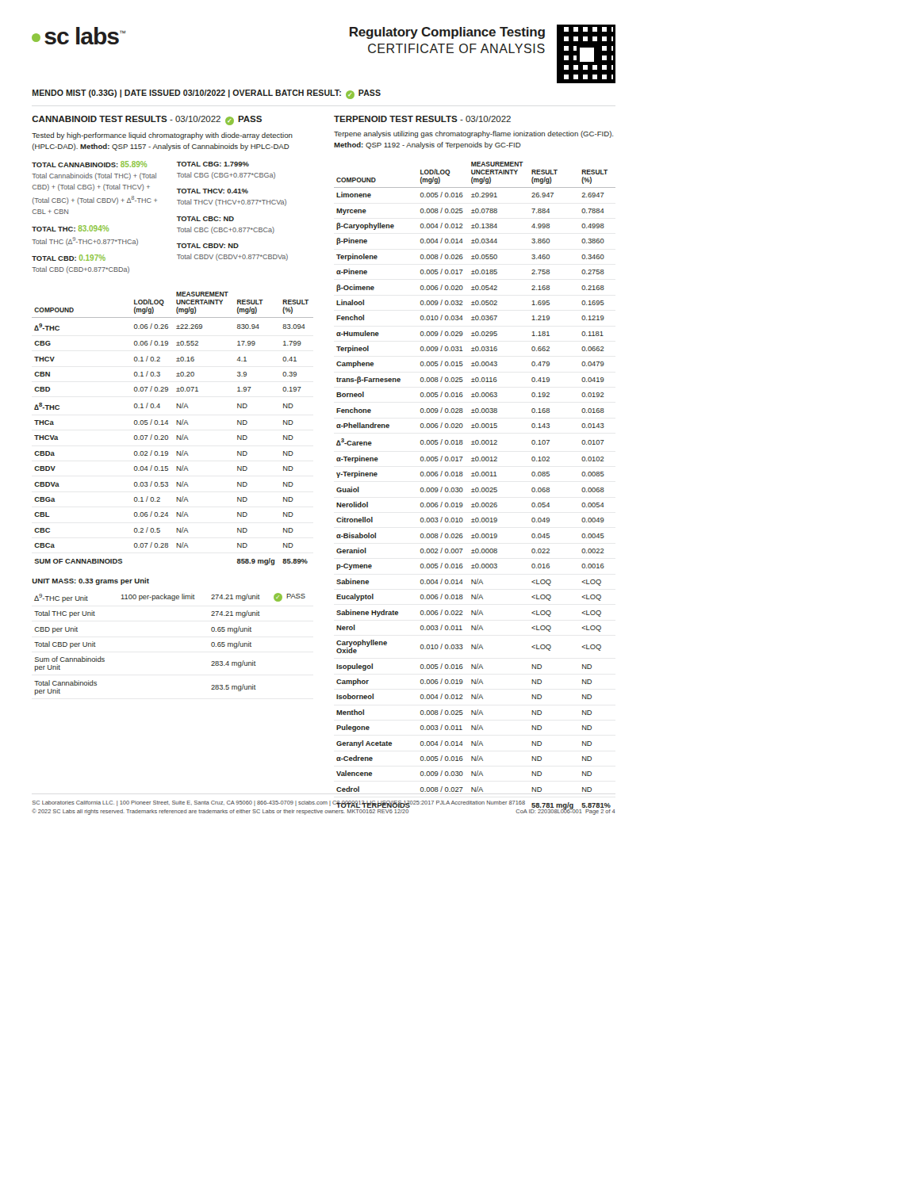sc labs™
Regulatory Compliance Testing
CERTIFICATE OF ANALYSIS
MENDO MIST (0.33G) | DATE ISSUED 03/10/2022 | OVERALL BATCH RESULT: ✓ PASS
CANNABINOID TEST RESULTS - 03/10/2022 ✓ PASS
Tested by high-performance liquid chromatography with diode-array detection (HPLC-DAD). Method: QSP 1157 - Analysis of Cannabinoids by HPLC-DAD
TOTAL CANNABINOIDS: 85.89%
Total Cannabinoids (Total THC) + (Total CBD) + (Total CBG) + (Total THCV) + (Total CBC) + (Total CBDV) + ∆8-THC + CBL + CBN
TOTAL THC: 83.094%
Total THC (∆9-THC+0.877*THCa)
TOTAL CBD: 0.197%
Total CBD (CBD+0.877*CBDa)
TOTAL CBG: 1.799%
Total CBG (CBG+0.877*CBGa)
TOTAL THCV: 0.41%
Total THCV (THCV+0.877*THCVa)
TOTAL CBC: ND
Total CBC (CBC+0.877*CBCa)
TOTAL CBDV: ND
Total CBDV (CBDV+0.877*CBDVa)
| COMPOUND | LOD/LOQ (mg/g) | MEASUREMENT UNCERTAINTY (mg/g) | RESULT (mg/g) | RESULT (%) |
| --- | --- | --- | --- | --- |
| ∆ 9 -THC | 0.06 / 0.26 | ±22.269 | 830.94 | 83.094 |
| CBG | 0.06 / 0.19 | ±0.552 | 17.99 | 1.799 |
| THCV | 0.1 / 0.2 | ±0.16 | 4.1 | 0.41 |
| CBN | 0.1 / 0.3 | ±0.20 | 3.9 | 0.39 |
| CBD | 0.07 / 0.29 | ±0.071 | 1.97 | 0.197 |
| ∆ 8 -THC | 0.1 / 0.4 | N/A | ND | ND |
| THCa | 0.05 / 0.14 | N/A | ND | ND |
| THCVa | 0.07 / 0.20 | N/A | ND | ND |
| CBDa | 0.02 / 0.19 | N/A | ND | ND |
| CBDV | 0.04 / 0.15 | N/A | ND | ND |
| CBDVa | 0.03 / 0.53 | N/A | ND | ND |
| CBGa | 0.1 / 0.2 | N/A | ND | ND |
| CBL | 0.06 / 0.24 | N/A | ND | ND |
| CBC | 0.2 / 0.5 | N/A | ND | ND |
| CBCa | 0.07 / 0.28 | N/A | ND | ND |
| SUM OF CANNABINOIDS | | | 858.9 mg/g | 85.89% |
UNIT MASS: 0.33 grams per Unit
| ∆ 9 -THC per Unit | 1100 per-package limit | 274.21 mg/unit | ✓ PASS |
| Total THC per Unit | | 274.21 mg/unit | |
| CBD per Unit | | 0.65 mg/unit | |
| Total CBD per Unit | | 0.65 mg/unit | |
| Sum of Cannabinoids per Unit | | 283.4 mg/unit | |
| Total Cannabinoids per Unit | | 283.5 mg/unit | |
TERPENOID TEST RESULTS - 03/10/2022
Terpene analysis utilizing gas chromatography-flame ionization detection (GC-FID). Method: QSP 1192 - Analysis of Terpenoids by GC-FID
| COMPOUND | LOD/LOQ (mg/g) | MEASUREMENT UNCERTAINTY (mg/g) | RESULT (mg/g) | RESULT (%) |
| --- | --- | --- | --- | --- |
| Limonene | 0.005 / 0.016 | ±0.2991 | 26.947 | 2.6947 |
| Myrcene | 0.008 / 0.025 | ±0.0788 | 7.884 | 0.7884 |
| β-Caryophyllene | 0.004 / 0.012 | ±0.1384 | 4.998 | 0.4998 |
| β-Pinene | 0.004 / 0.014 | ±0.0344 | 3.860 | 0.3860 |
| Terpinolene | 0.008 / 0.026 | ±0.0550 | 3.460 | 0.3460 |
| α-Pinene | 0.005 / 0.017 | ±0.0185 | 2.758 | 0.2758 |
| β-Ocimene | 0.006 / 0.020 | ±0.0542 | 2.168 | 0.2168 |
| Linalool | 0.009 / 0.032 | ±0.0502 | 1.695 | 0.1695 |
| Fenchol | 0.010 / 0.034 | ±0.0367 | 1.219 | 0.1219 |
| α-Humulene | 0.009 / 0.029 | ±0.0295 | 1.181 | 0.1181 |
| Terpineol | 0.009 / 0.031 | ±0.0316 | 0.662 | 0.0662 |
| Camphene | 0.005 / 0.015 | ±0.0043 | 0.479 | 0.0479 |
| trans-β-Farnesene | 0.008 / 0.025 | ±0.0116 | 0.419 | 0.0419 |
| Borneol | 0.005 / 0.016 | ±0.0063 | 0.192 | 0.0192 |
| Fenchone | 0.009 / 0.028 | ±0.0038 | 0.168 | 0.0168 |
| α-Phellandrene | 0.006 / 0.020 | ±0.0015 | 0.143 | 0.0143 |
| ∆ 3 -Carene | 0.005 / 0.018 | ±0.0012 | 0.107 | 0.0107 |
| α-Terpinene | 0.005 / 0.017 | ±0.0012 | 0.102 | 0.0102 |
| γ-Terpinene | 0.006 / 0.018 | ±0.0011 | 0.085 | 0.0085 |
| Guaiol | 0.009 / 0.030 | ±0.0025 | 0.068 | 0.0068 |
| Nerolidol | 0.006 / 0.019 | ±0.0026 | 0.054 | 0.0054 |
| Citronellol | 0.003 / 0.010 | ±0.0019 | 0.049 | 0.0049 |
| α-Bisabolol | 0.008 / 0.026 | ±0.0019 | 0.045 | 0.0045 |
| Geraniol | 0.002 / 0.007 | ±0.0008 | 0.022 | 0.0022 |
| p-Cymene | 0.005 / 0.016 | ±0.0003 | 0.016 | 0.0016 |
| Sabinene | 0.004 / 0.014 | N/A | <LOQ | <LOQ |
| Eucalyptol | 0.006 / 0.018 | N/A | <LOQ | <LOQ |
| Sabinene Hydrate | 0.006 / 0.022 | N/A | <LOQ | <LOQ |
| Nerol | 0.003 / 0.011 | N/A | <LOQ | <LOQ |
| Caryophyllene Oxide | 0.010 / 0.033 | N/A | <LOQ | <LOQ |
| Isopulegol | 0.005 / 0.016 | N/A | ND | ND |
| Camphor | 0.006 / 0.019 | N/A | ND | ND |
| Isoborneol | 0.004 / 0.012 | N/A | ND | ND |
| Menthol | 0.008 / 0.025 | N/A | ND | ND |
| Pulegone | 0.003 / 0.011 | N/A | ND | ND |
| Geranyl Acetate | 0.004 / 0.014 | N/A | ND | ND |
| α-Cedrene | 0.005 / 0.016 | N/A | ND | ND |
| Valencene | 0.009 / 0.030 | N/A | ND | ND |
| Cedrol | 0.008 / 0.027 | N/A | ND | ND |
| TOTAL TERPENOIDS | | | 58.781 mg/g | 5.8781% |
SC Laboratories California LLC. | 100 Pioneer Street, Suite E, Santa Cruz, CA 95060 | 866-435-0709 | sclabs.com | C8-0000013-LIC | ISO/IES 17025:2017 PJLA Accreditation Number 87168
© 2022 SC Labs all rights reserved. Trademarks referenced are trademarks of either SC Labs or their respective owners. MKT00162 REV6 12/20 CoA ID: 220308L006-001 Page 2 of 4